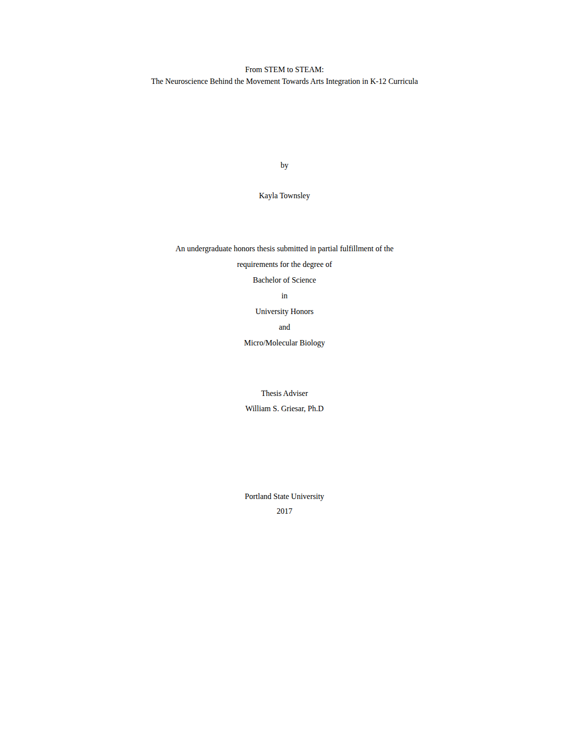From STEM to STEAM:
The Neuroscience Behind the Movement Towards Arts Integration in K-12 Curricula
by
Kayla Townsley
An undergraduate honors thesis submitted in partial fulfillment of the
requirements for the degree of
Bachelor of Science
in
University Honors
and
Micro/Molecular Biology
Thesis Adviser
William S. Griesar, Ph.D
Portland State University
2017